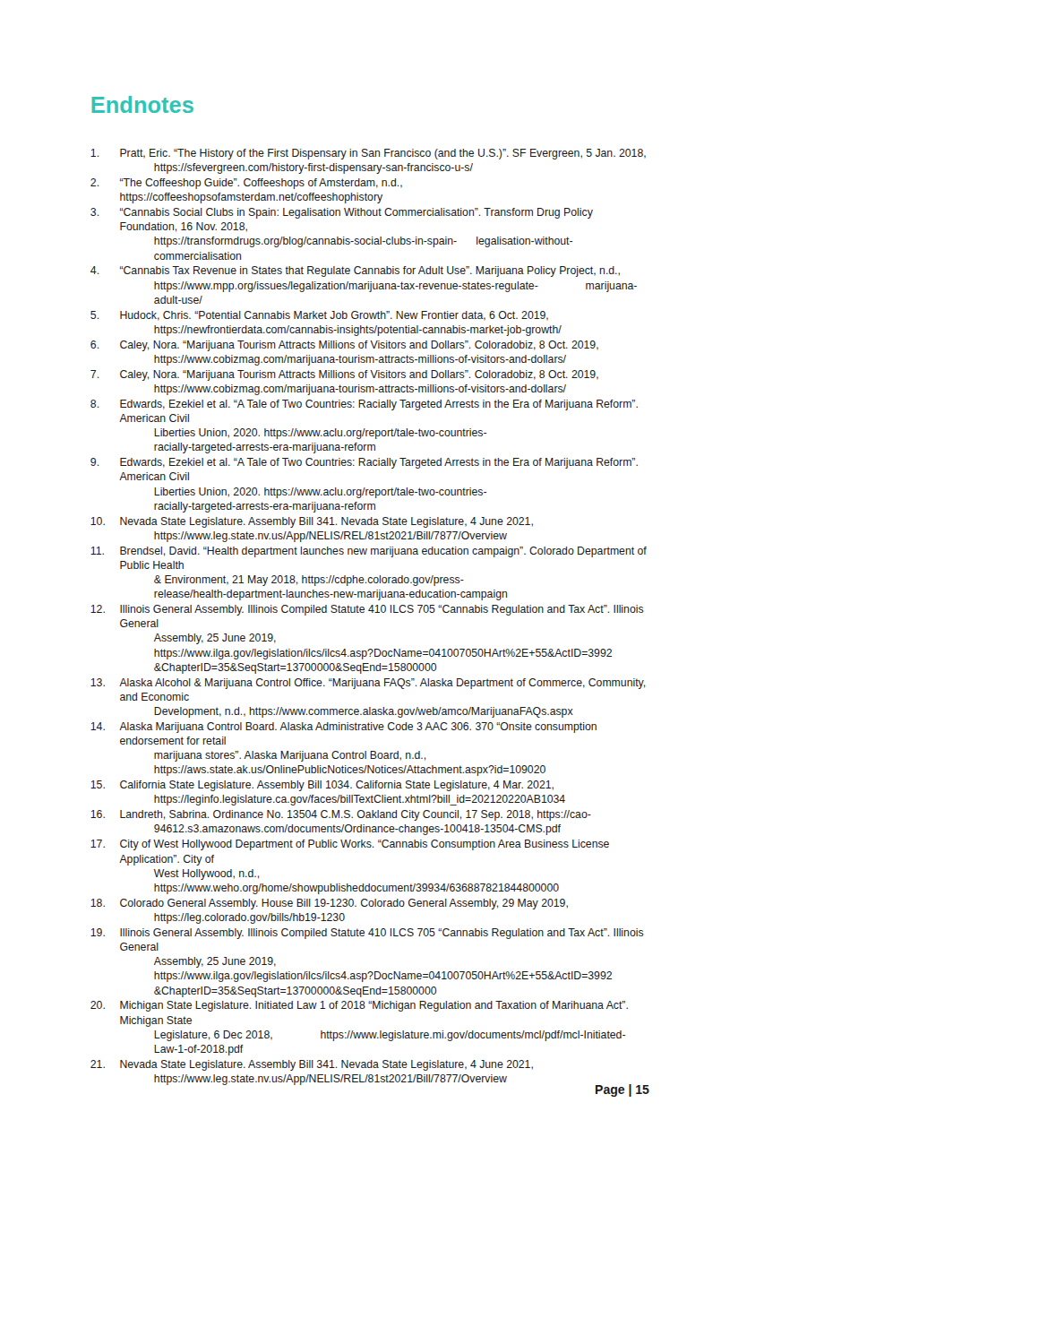Endnotes
Pratt, Eric. “The History of the First Dispensary in San Francisco (and the U.S.)”. SF Evergreen, 5 Jan. 2018, https://sfevergreen.com/history-first-dispensary-san-francisco-u-s/
“The Coffeeshop Guide”. Coffeeshops of Amsterdam, n.d., https://coffeeshopsofamsterdam.net/coffeeshophistory
“Cannabis Social Clubs in Spain: Legalisation Without Commercialisation”. Transform Drug Policy Foundation, 16 Nov. 2018, https://transformdrugs.org/blog/cannabis-social-clubs-in-spain- legalisation-without-commercialisation
“Cannabis Tax Revenue in States that Regulate Cannabis for Adult Use”. Marijuana Policy Project, n.d., https://www.mpp.org/issues/legalization/marijuana-tax-revenue-states-regulate- marijuana-adult-use/
Hudock, Chris. “Potential Cannabis Market Job Growth”. New Frontier data, 6 Oct. 2019, https://newfrontierdata.com/cannabis-insights/potential-cannabis-market-job-growth/
Caley, Nora. “Marijuana Tourism Attracts Millions of Visitors and Dollars”. Coloradobiz, 8 Oct. 2019, https://www.cobizmag.com/marijuana-tourism-attracts-millions-of-visitors-and-dollars/
Caley, Nora. “Marijuana Tourism Attracts Millions of Visitors and Dollars”. Coloradobiz, 8 Oct. 2019, https://www.cobizmag.com/marijuana-tourism-attracts-millions-of-visitors-and-dollars/
Edwards, Ezekiel et al. “A Tale of Two Countries: Racially Targeted Arrests in the Era of Marijuana Reform”. American Civil Liberties Union, 2020. https://www.aclu.org/report/tale-two-countries- racially-targeted-arrests-era-marijuana-reform
Edwards, Ezekiel et al. “A Tale of Two Countries: Racially Targeted Arrests in the Era of Marijuana Reform”. American Civil Liberties Union, 2020. https://www.aclu.org/report/tale-two-countries- racially-targeted-arrests-era-marijuana-reform
Nevada State Legislature. Assembly Bill 341. Nevada State Legislature, 4 June 2021, https://www.leg.state.nv.us/App/NELIS/REL/81st2021/Bill/7877/Overview
Brendsel, David. “Health department launches new marijuana education campaign”. Colorado Department of Public Health & Environment, 21 May 2018, https://cdphe.colorado.gov/press- release/health-department-launches-new-marijuana-education-campaign
Illinois General Assembly. Illinois Compiled Statute 410 ILCS 705 “Cannabis Regulation and Tax Act”. Illinois General Assembly, 25 June 2019, https://www.ilga.gov/legislation/ilcs/ilcs4.asp?DocName=041007050HArt%2E+55&ActID=3992 &ChapterID=35&SeqStart=13700000&SeqEnd=15800000
Alaska Alcohol & Marijuana Control Office. “Marijuana FAQs”. Alaska Department of Commerce, Community, and Economic Development, n.d., https://www.commerce.alaska.gov/web/amco/MarijuanaFAQs.aspx
Alaska Marijuana Control Board. Alaska Administrative Code 3 AAC 306. 370 “Onsite consumption endorsement for retail marijuana stores”. Alaska Marijuana Control Board, n.d., https://aws.state.ak.us/OnlinePublicNotices/Notices/Attachment.aspx?id=109020
California State Legislature. Assembly Bill 1034. California State Legislature, 4 Mar. 2021, https://leginfo.legislature.ca.gov/faces/billTextClient.xhtml?bill_id=202120220AB1034
Landreth, Sabrina. Ordinance No. 13504 C.M.S. Oakland City Council, 17 Sep. 2018, https://cao- 94612.s3.amazonaws.com/documents/Ordinance-changes-100418-13504-CMS.pdf
City of West Hollywood Department of Public Works. “Cannabis Consumption Area Business License Application”. City of West Hollywood, n.d., https://www.weho.org/home/showpublisheddocument/39934/636887821844800000
Colorado General Assembly. House Bill 19-1230. Colorado General Assembly, 29 May 2019, https://leg.colorado.gov/bills/hb19-1230
Illinois General Assembly. Illinois Compiled Statute 410 ILCS 705 “Cannabis Regulation and Tax Act”. Illinois General Assembly, 25 June 2019, https://www.ilga.gov/legislation/ilcs/ilcs4.asp?DocName=041007050HArt%2E+55&ActID=3992 &ChapterID=35&SeqStart=13700000&SeqEnd=15800000
Michigan State Legislature. Initiated Law 1 of 2018 “Michigan Regulation and Taxation of Marihuana Act”. Michigan State Legislature, 6 Dec 2018, https://www.legislature.mi.gov/documents/mcl/pdf/mcl-Initiated-Law-1-of-2018.pdf
Nevada State Legislature. Assembly Bill 341. Nevada State Legislature, 4 June 2021, https://www.leg.state.nv.us/App/NELIS/REL/81st2021/Bill/7877/Overview
Page | 15